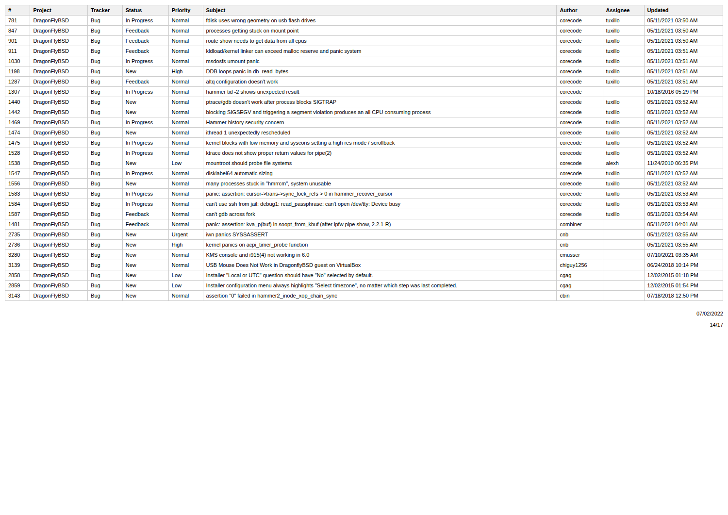| # | Project | Tracker | Status | Priority | Subject | Author | Assignee | Updated |
| --- | --- | --- | --- | --- | --- | --- | --- | --- |
| 781 | DragonFlyBSD | Bug | In Progress | Normal | fdisk uses wrong geometry on usb flash drives | corecode | tuxillo | 05/11/2021 03:50 AM |
| 847 | DragonFlyBSD | Bug | Feedback | Normal | processes getting stuck on mount point | corecode | tuxillo | 05/11/2021 03:50 AM |
| 901 | DragonFlyBSD | Bug | Feedback | Normal | route show needs to get data from all cpus | corecode | tuxillo | 05/11/2021 03:50 AM |
| 911 | DragonFlyBSD | Bug | Feedback | Normal | kldload/kernel linker can exceed malloc reserve and panic system | corecode | tuxillo | 05/11/2021 03:51 AM |
| 1030 | DragonFlyBSD | Bug | In Progress | Normal | msdosfs umount panic | corecode | tuxillo | 05/11/2021 03:51 AM |
| 1198 | DragonFlyBSD | Bug | New | High | DDB loops panic in db_read_bytes | corecode | tuxillo | 05/11/2021 03:51 AM |
| 1287 | DragonFlyBSD | Bug | Feedback | Normal | altq configuration doesn't work | corecode | tuxillo | 05/11/2021 03:51 AM |
| 1307 | DragonFlyBSD | Bug | In Progress | Normal | hammer tid -2 shows unexpected result | corecode | | 10/18/2016 05:29 PM |
| 1440 | DragonFlyBSD | Bug | New | Normal | ptrace/gdb doesn't work after process blocks SIGTRAP | corecode | tuxillo | 05/11/2021 03:52 AM |
| 1442 | DragonFlyBSD | Bug | New | Normal | blocking SIGSEGV and triggering a segment violation produces an all CPU consuming process | corecode | tuxillo | 05/11/2021 03:52 AM |
| 1469 | DragonFlyBSD | Bug | In Progress | Normal | Hammer history security concern | corecode | tuxillo | 05/11/2021 03:52 AM |
| 1474 | DragonFlyBSD | Bug | New | Normal | ithread 1 unexpectedly rescheduled | corecode | tuxillo | 05/11/2021 03:52 AM |
| 1475 | DragonFlyBSD | Bug | In Progress | Normal | kernel blocks with low memory and syscons setting a high res mode / scrollback | corecode | tuxillo | 05/11/2021 03:52 AM |
| 1528 | DragonFlyBSD | Bug | In Progress | Normal | ktrace does not show proper return values for pipe(2) | corecode | tuxillo | 05/11/2021 03:52 AM |
| 1538 | DragonFlyBSD | Bug | New | Low | mountroot should probe file systems | corecode | alexh | 11/24/2010 06:35 PM |
| 1547 | DragonFlyBSD | Bug | In Progress | Normal | disklabel64 automatic sizing | corecode | tuxillo | 05/11/2021 03:52 AM |
| 1556 | DragonFlyBSD | Bug | New | Normal | many processes stuck in "hmrrcm", system unusable | corecode | tuxillo | 05/11/2021 03:52 AM |
| 1583 | DragonFlyBSD | Bug | In Progress | Normal | panic: assertion: cursor->trans->sync_lock_refs > 0 in hammer_recover_cursor | corecode | tuxillo | 05/11/2021 03:53 AM |
| 1584 | DragonFlyBSD | Bug | In Progress | Normal | can't use ssh from jail: debug1: read_passphrase: can't open /dev/tty: Device busy | corecode | tuxillo | 05/11/2021 03:53 AM |
| 1587 | DragonFlyBSD | Bug | Feedback | Normal | can't gdb across fork | corecode | tuxillo | 05/11/2021 03:54 AM |
| 1481 | DragonFlyBSD | Bug | Feedback | Normal | panic: assertion: kva_p(buf) in soopt_from_kbuf (after ipfw pipe show, 2.2.1-R) | combiner | | 05/11/2021 04:01 AM |
| 2735 | DragonFlyBSD | Bug | New | Urgent | iwn panics SYSSASSERT | cnb | | 05/11/2021 03:55 AM |
| 2736 | DragonFlyBSD | Bug | New | High | kernel panics on acpi_timer_probe function | cnb | | 05/11/2021 03:55 AM |
| 3280 | DragonFlyBSD | Bug | New | Normal | KMS console and i915(4) not working in 6.0 | cmusser | | 07/10/2021 03:35 AM |
| 3139 | DragonFlyBSD | Bug | New | Normal | USB Mouse Does Not Work in DragonflyBSD guest on VirtualBox | chiguy1256 | | 06/24/2018 10:14 PM |
| 2858 | DragonFlyBSD | Bug | New | Low | Installer "Local or UTC" question should have "No" selected by default. | cgag | | 12/02/2015 01:18 PM |
| 2859 | DragonFlyBSD | Bug | New | Low | Installer configuration menu always highlights "Select timezone", no matter which step was last completed. | cgag | | 12/02/2015 01:54 PM |
| 3143 | DragonFlyBSD | Bug | New | Normal | assertion "0" failed in hammer2_inode_xop_chain_sync | cbin | | 07/18/2018 12:50 PM |
07/02/2022
14/17